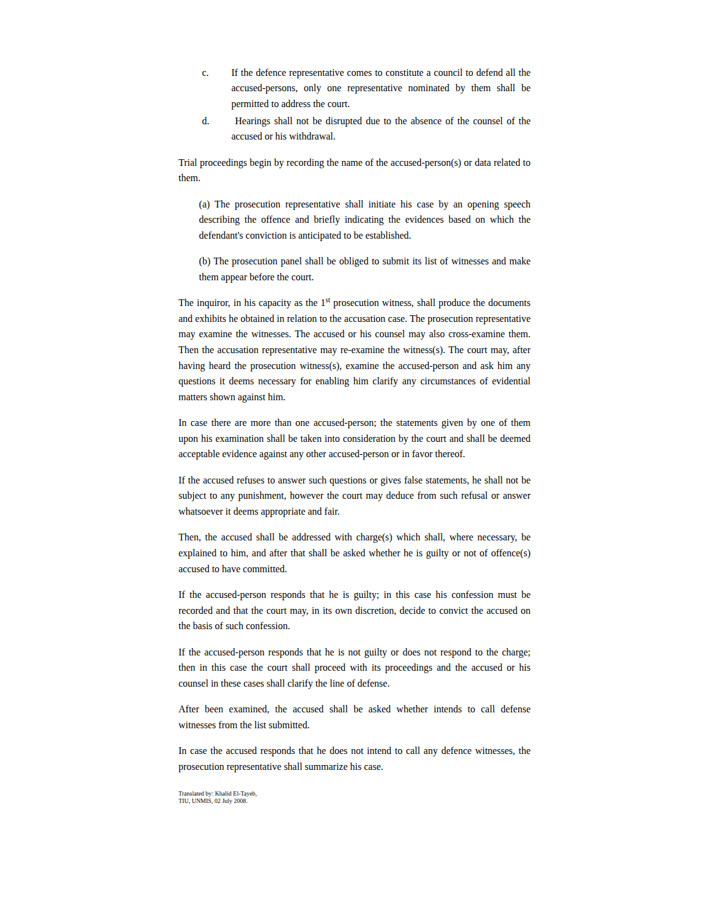c. If the defence representative comes to constitute a council to defend all the accused-persons, only one representative nominated by them shall be permitted to address the court.
d. Hearings shall not be disrupted due to the absence of the counsel of the accused or his withdrawal.
Trial proceedings begin by recording the name of the accused-person(s) or data related to them.
(a) The prosecution representative shall initiate his case by an opening speech describing the offence and briefly indicating the evidences based on which the defendant's conviction is anticipated to be established.
(b) The prosecution panel shall be obliged to submit its list of witnesses and make them appear before the court.
The inquiror, in his capacity as the 1st prosecution witness, shall produce the documents and exhibits he obtained in relation to the accusation case. The prosecution representative may examine the witnesses. The accused or his counsel may also cross-examine them. Then the accusation representative may re-examine the witness(s). The court may, after having heard the prosecution witness(s), examine the accused-person and ask him any questions it deems necessary for enabling him clarify any circumstances of evidential matters shown against him.
In case there are more than one accused-person; the statements given by one of them upon his examination shall be taken into consideration by the court and shall be deemed acceptable evidence against any other accused-person or in favor thereof.
If the accused refuses to answer such questions or gives false statements, he shall not be subject to any punishment, however the court may deduce from such refusal or answer whatsoever it deems appropriate and fair.
Then, the accused shall be addressed with charge(s) which shall, where necessary, be explained to him, and after that shall be asked whether he is guilty or not of offence(s) accused to have committed.
If the accused-person responds that he is guilty; in this case his confession must be recorded and that the court may, in its own discretion, decide to convict the accused on the basis of such confession.
If the accused-person responds that he is not guilty or does not respond to the charge; then in this case the court shall proceed with its proceedings and the accused or his counsel in these cases shall clarify the line of defense.
After been examined, the accused shall be asked whether intends to call defense witnesses from the list submitted.
In case the accused responds that he does not intend to call any defence witnesses, the prosecution representative shall summarize his case.
Translated by: Khalid El-Tayeb,
TIU, UNMIS, 02 July 2008.